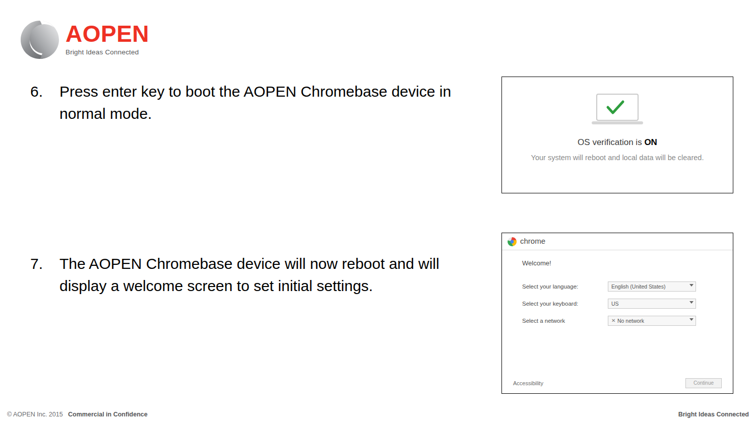AOPEN
Bright Ideas Connected
6. Press enter key to boot the AOPEN Chromebase device in normal mode.
7. The AOPEN Chromebase device will now reboot and will display a welcome screen to set initial settings.
OS verification is ON
Your system will reboot and local data will be cleared.
chrome
Welcome!
Select your language:
English (United States)
Select your keyboard:
US
Select a network
✕
No network
Accessibility
Continue
© AOPEN Inc. 2015 Commercial in Confidence
Bright Ideas Connected